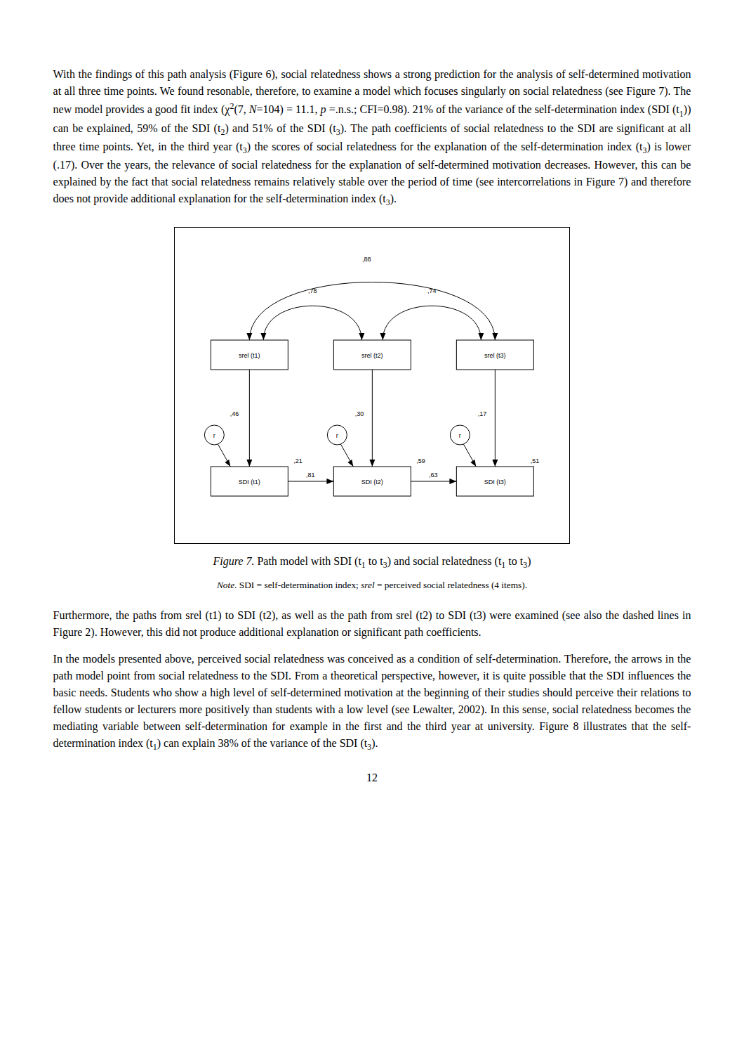With the findings of this path analysis (Figure 6), social relatedness shows a strong prediction for the analysis of self-determined motivation at all three time points. We found resonable, therefore, to examine a model which focuses singularly on social relatedness (see Figure 7). The new model provides a good fit index (χ2(7, N=104) = 11.1, p =.n.s.; CFI=0.98). 21% of the variance of the self-determination index (SDI (t1)) can be explained, 59% of the SDI (t2) and 51% of the SDI (t3). The path coefficients of social relatedness to the SDI are significant at all three time points. Yet, in the third year (t3) the scores of social relatedness for the explanation of the self-determination index (t3) is lower (.17). Over the years, the relevance of social relatedness for the explanation of self-determined motivation decreases. However, this can be explained by the fact that social relatedness remains relatively stable over the period of time (see intercorrelations in Figure 7) and therefore does not provide additional explanation for the self-determination index (t3).
,88 ,78 ,74 srel (t1) srel (t2) srel (t3) ,46 ,30 ,17 r r r SDI (t1) SDI (t2) SDI (t3) ,81 ,63 ,21 ,59 ,51
Figure 7. Path model with SDI (t1 to t3) and social relatedness (t1 to t3)
Note. SDI = self-determination index; srel = perceived social relatedness (4 items).
Furthermore, the paths from srel (t1) to SDI (t2), as well as the path from srel (t2) to SDI (t3) were examined (see also the dashed lines in Figure 2). However, this did not produce additional explanation or significant path coefficients.
In the models presented above, perceived social relatedness was conceived as a condition of self-determination. Therefore, the arrows in the path model point from social relatedness to the SDI. From a theoretical perspective, however, it is quite possible that the SDI influences the basic needs. Students who show a high level of self-determined motivation at the beginning of their studies should perceive their relations to fellow students or lecturers more positively than students with a low level (see Lewalter, 2002). In this sense, social relatedness becomes the mediating variable between self-determination for example in the first and the third year at university. Figure 8 illustrates that the self-determination index (t1) can explain 38% of the variance of the SDI (t3).
12